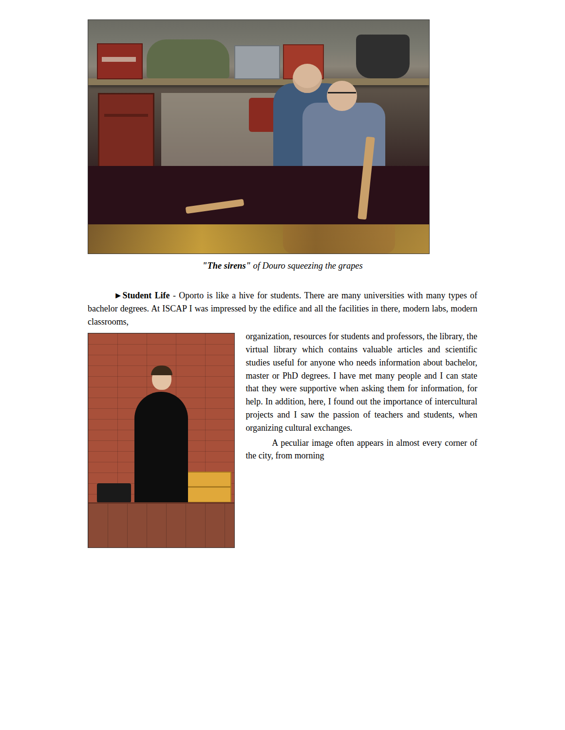"The sirens" of Douro squeezing the grapes
►Student Life - Oporto is like a hive for students. There are many universities with many types of bachelor degrees. At ISCAP I was impressed by the edifice and all the facilities in there, modern labs, modern classrooms,
organization, resources for students and professors, the library, the virtual library which contains valuable articles and scientific studies useful for anyone who needs information about bachelor, master or PhD degrees. I have met many people and I can state that they were supportive when asking them for information, for help. In addition, here, I found out the importance of intercultural projects and I saw the passion of teachers and students, when organizing cultural exchanges.
A peculiar image often appears in almost every corner of the city, from morning